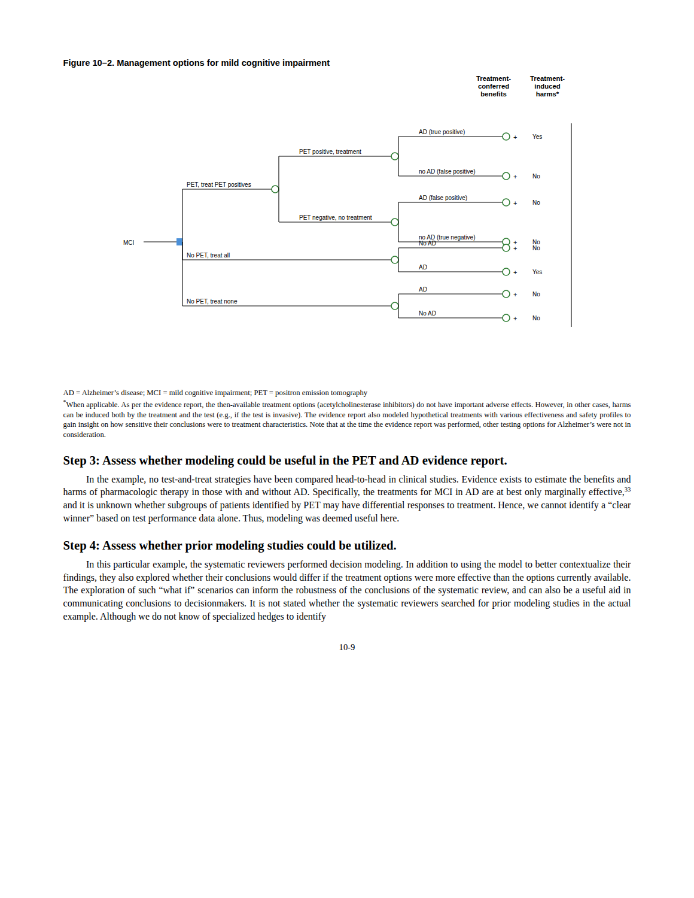Figure 10–2. Management options for mild cognitive impairment
Treatment-
conferred
benefits
Treatment-
induced
harms*
MCI PET, treat PET positives PET positive, treatment PET negative, no treatment AD (true positive) + Yes Yes no AD (false positive) + No Yes AD (false positive) + No No no AD (true negative) + No No No PET, treat all AD + Yes Yes No AD + No Yes No PET, treat none AD + No No No AD + No No
AD = Alzheimer’s disease; MCI = mild cognitive impairment; PET = positron emission tomography
*When applicable. As per the evidence report, the then-available treatment options (acetylcholinesterase inhibitors) do not have important adverse effects. However, in other cases, harms can be induced both by the treatment and the test (e.g., if the test is invasive). The evidence report also modeled hypothetical treatments with various effectiveness and safety profiles to gain insight on how sensitive their conclusions were to treatment characteristics. Note that at the time the evidence report was performed, other testing options for Alzheimer’s were not in consideration.
Step 3: Assess whether modeling could be useful in the PET and AD evidence report.
In the example, no test-and-treat strategies have been compared head-to-head in clinical studies. Evidence exists to estimate the benefits and harms of pharmacologic therapy in those with and without AD. Specifically, the treatments for MCI in AD are at best only marginally effective,33 and it is unknown whether subgroups of patients identified by PET may have differential responses to treatment. Hence, we cannot identify a “clear winner” based on test performance data alone. Thus, modeling was deemed useful here.
Step 4: Assess whether prior modeling studies could be utilized.
In this particular example, the systematic reviewers performed decision modeling. In addition to using the model to better contextualize their findings, they also explored whether their conclusions would differ if the treatment options were more effective than the options currently available. The exploration of such “what if” scenarios can inform the robustness of the conclusions of the systematic review, and can also be a useful aid in communicating conclusions to decisionmakers. It is not stated whether the systematic reviewers searched for prior modeling studies in the actual example. Although we do not know of specialized hedges to identify
10-9